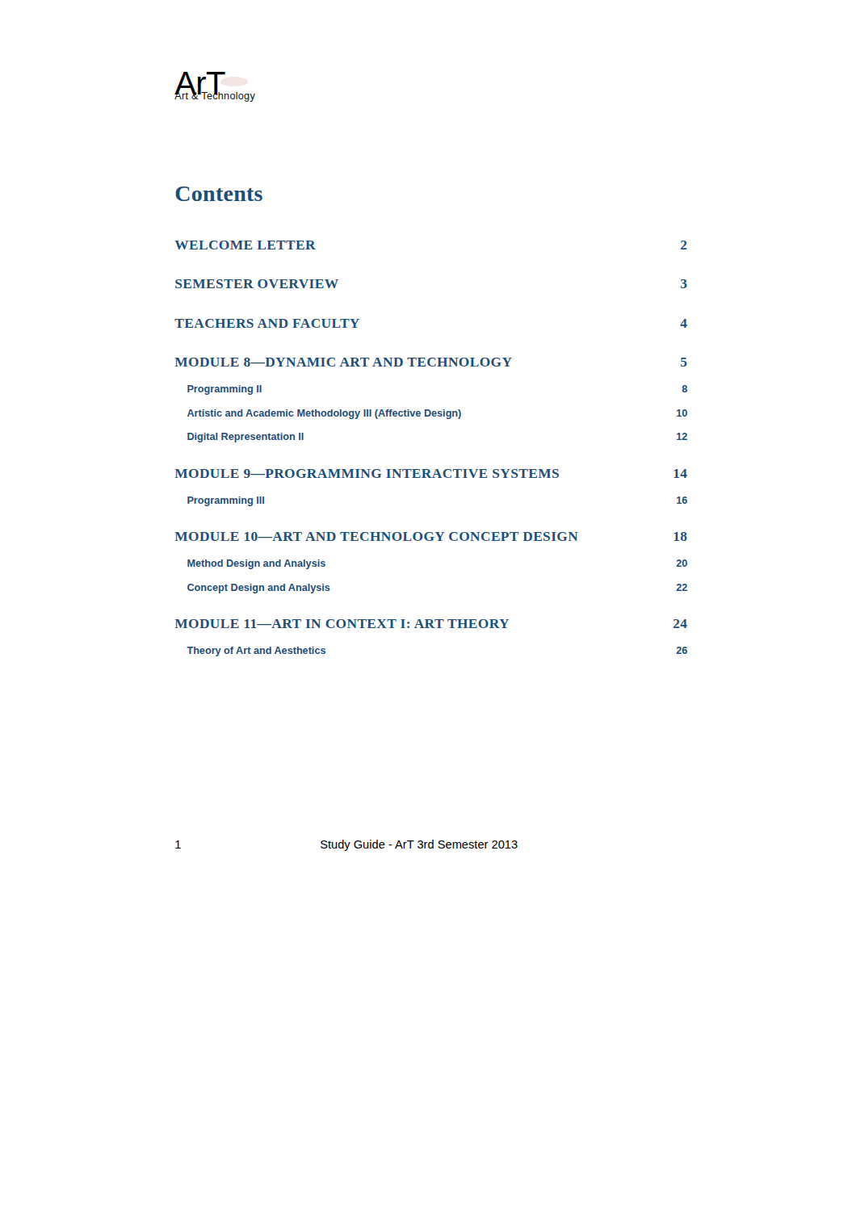ArT
Art & Technology
Contents
| WELCOME LETTER | 2 |
| SEMESTER OVERVIEW | 3 |
| TEACHERS AND FACULTY | 4 |
| MODULE 8—DYNAMIC ART AND TECHNOLOGY | 5 |
| Programming II | 8 |
| Artistic and Academic Methodology III (Affective Design) | 10 |
| Digital Representation II | 12 |
| MODULE 9—PROGRAMMING INTERACTIVE SYSTEMS | 14 |
| Programming III | 16 |
| MODULE 10—ART AND TECHNOLOGY CONCEPT DESIGN | 18 |
| Method Design and Analysis | 20 |
| Concept Design and Analysis | 22 |
| MODULE 11—ART IN CONTEXT I: ART THEORY | 24 |
| Theory of Art and Aesthetics | 26 |
1
Study Guide - ArT 3rd Semester 2013